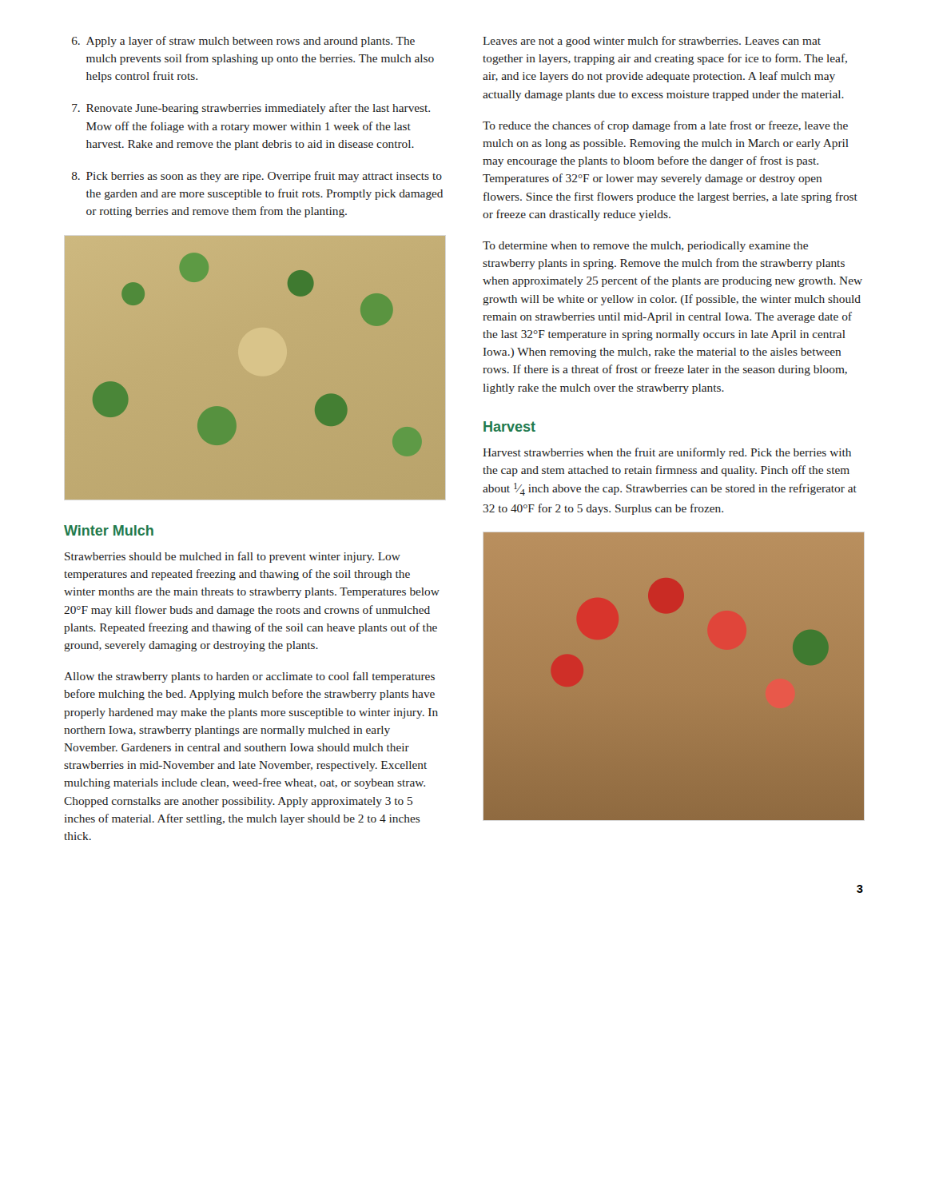Apply a layer of straw mulch between rows and around plants. The mulch prevents soil from splashing up onto the berries. The mulch also helps control fruit rots.
Renovate June-bearing strawberries immediately after the last harvest. Mow off the foliage with a rotary mower within 1 week of the last harvest. Rake and remove the plant debris to aid in disease control.
Pick berries as soon as they are ripe. Overripe fruit may attract insects to the garden and are more susceptible to fruit rots. Promptly pick damaged or rotting berries and remove them from the planting.
Winter Mulch
Strawberries should be mulched in fall to prevent winter injury. Low temperatures and repeated freezing and thawing of the soil through the winter months are the main threats to strawberry plants. Temperatures below 20°F may kill flower buds and damage the roots and crowns of unmulched plants. Repeated freezing and thawing of the soil can heave plants out of the ground, severely damaging or destroying the plants.
Allow the strawberry plants to harden or acclimate to cool fall temperatures before mulching the bed. Applying mulch before the strawberry plants have properly hardened may make the plants more susceptible to winter injury. In northern Iowa, strawberry plantings are normally mulched in early November. Gardeners in central and southern Iowa should mulch their strawberries in mid-November and late November, respectively. Excellent mulching materials include clean, weed-free wheat, oat, or soybean straw. Chopped cornstalks are another possibility. Apply approximately 3 to 5 inches of material. After settling, the mulch layer should be 2 to 4 inches thick.
Leaves are not a good winter mulch for strawberries. Leaves can mat together in layers, trapping air and creating space for ice to form. The leaf, air, and ice layers do not provide adequate protection. A leaf mulch may actually damage plants due to excess moisture trapped under the material.
To reduce the chances of crop damage from a late frost or freeze, leave the mulch on as long as possible. Removing the mulch in March or early April may encourage the plants to bloom before the danger of frost is past. Temperatures of 32°F or lower may severely damage or destroy open flowers. Since the first flowers produce the largest berries, a late spring frost or freeze can drastically reduce yields.
To determine when to remove the mulch, periodically examine the strawberry plants in spring. Remove the mulch from the strawberry plants when approximately 25 percent of the plants are producing new growth. New growth will be white or yellow in color. (If possible, the winter mulch should remain on strawberries until mid-April in central Iowa. The average date of the last 32°F temperature in spring normally occurs in late April in central Iowa.) When removing the mulch, rake the material to the aisles between rows. If there is a threat of frost or freeze later in the season during bloom, lightly rake the mulch over the strawberry plants.
Harvest
Harvest strawberries when the fruit are uniformly red. Pick the berries with the cap and stem attached to retain firmness and quality. Pinch off the stem about 1⁄4 inch above the cap. Strawberries can be stored in the refrigerator at 32 to 40°F for 2 to 5 days. Surplus can be frozen.
3